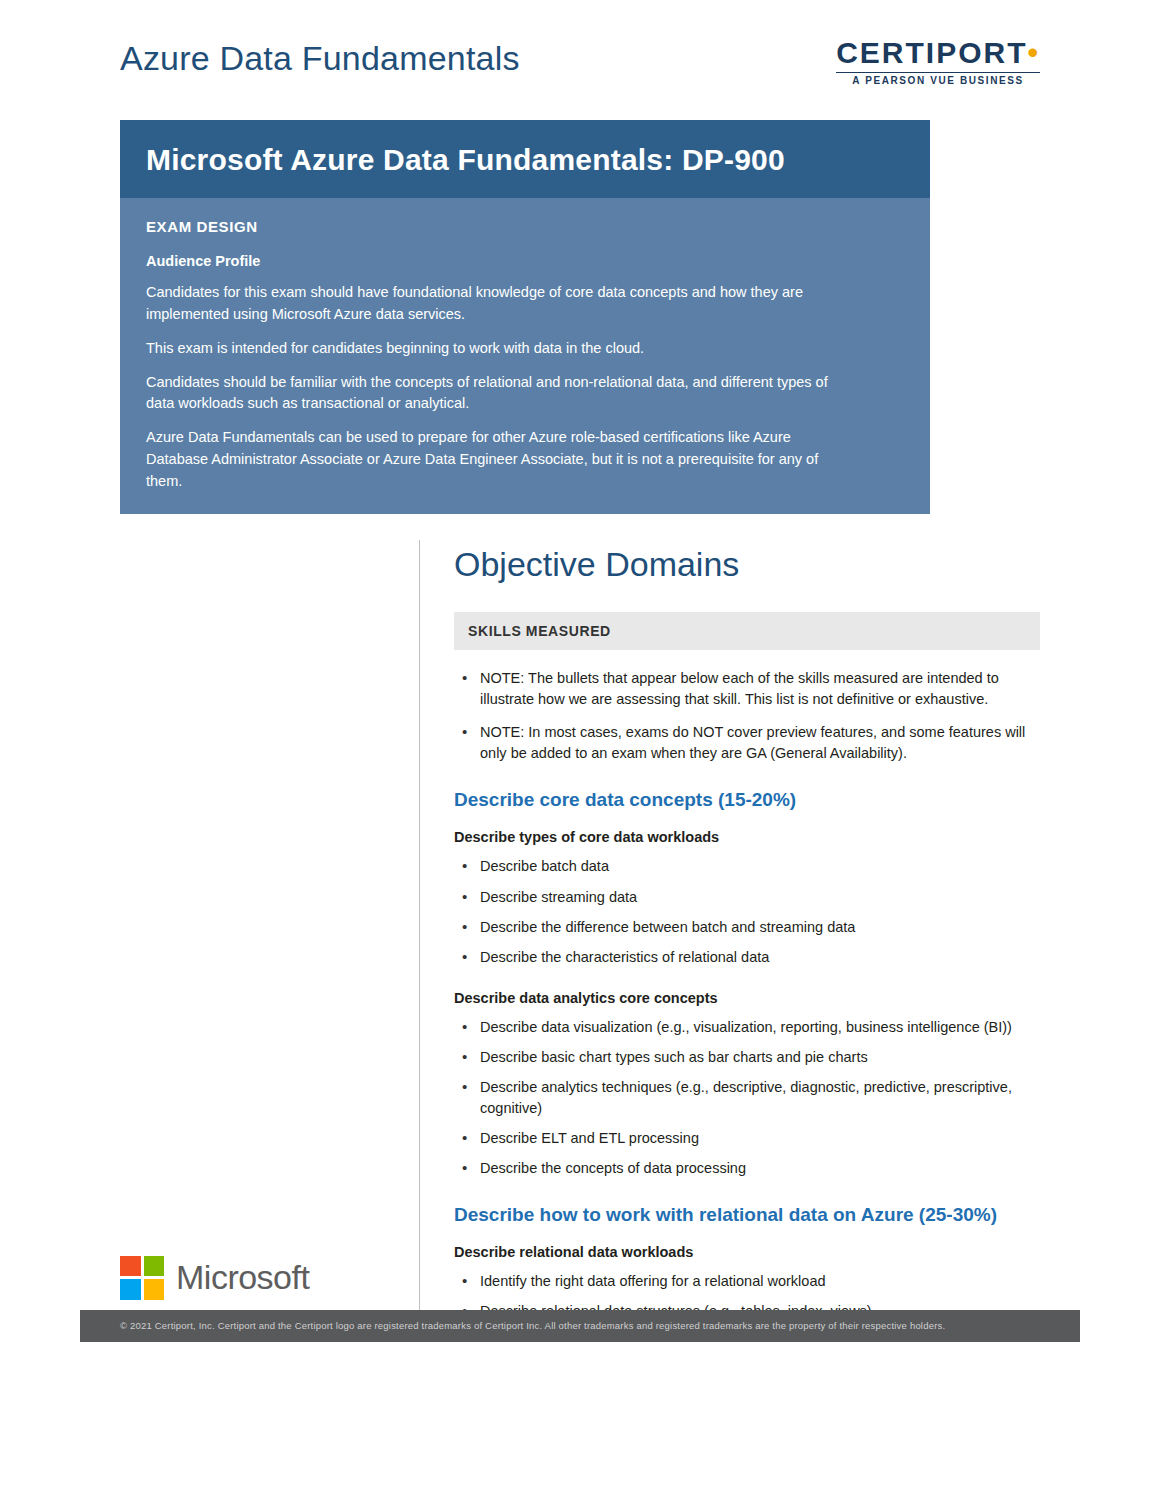Azure Data Fundamentals
CERTIPORT•
A PEARSON VUE BUSINESS
Microsoft Azure Data Fundamentals: DP-900
EXAM DESIGN
Audience Profile
Candidates for this exam should have foundational knowledge of core data concepts and how they are implemented using Microsoft Azure data services.
This exam is intended for candidates beginning to work with data in the cloud.
Candidates should be familiar with the concepts of relational and non-relational data, and different types of data workloads such as transactional or analytical.
Azure Data Fundamentals can be used to prepare for other Azure role-based certifications like Azure Database Administrator Associate or Azure Data Engineer Associate, but it is not a prerequisite for any of them.
Microsoft
Objective Domains
SKILLS MEASURED
NOTE: The bullets that appear below each of the skills measured are intended to illustrate how we are assessing that skill. This list is not definitive or exhaustive.
NOTE: In most cases, exams do NOT cover preview features, and some features will only be added to an exam when they are GA (General Availability).
Describe core data concepts (15-20%)
Describe types of core data workloads
Describe batch data
Describe streaming data
Describe the difference between batch and streaming data
Describe the characteristics of relational data
Describe data analytics core concepts
Describe data visualization (e.g., visualization, reporting, business intelligence (BI))
Describe basic chart types such as bar charts and pie charts
Describe analytics techniques (e.g., descriptive, diagnostic, predictive, prescriptive, cognitive)
Describe ELT and ETL processing
Describe the concepts of data processing
Describe how to work with relational data on Azure (25-30%)
Describe relational data workloads
Identify the right data offering for a relational workload
Describe relational data structures (e.g., tables, index, views)
© 2021 Certiport, Inc. Certiport and the Certiport logo are registered trademarks of Certiport Inc. All other trademarks and registered trademarks are the property of their respective holders.